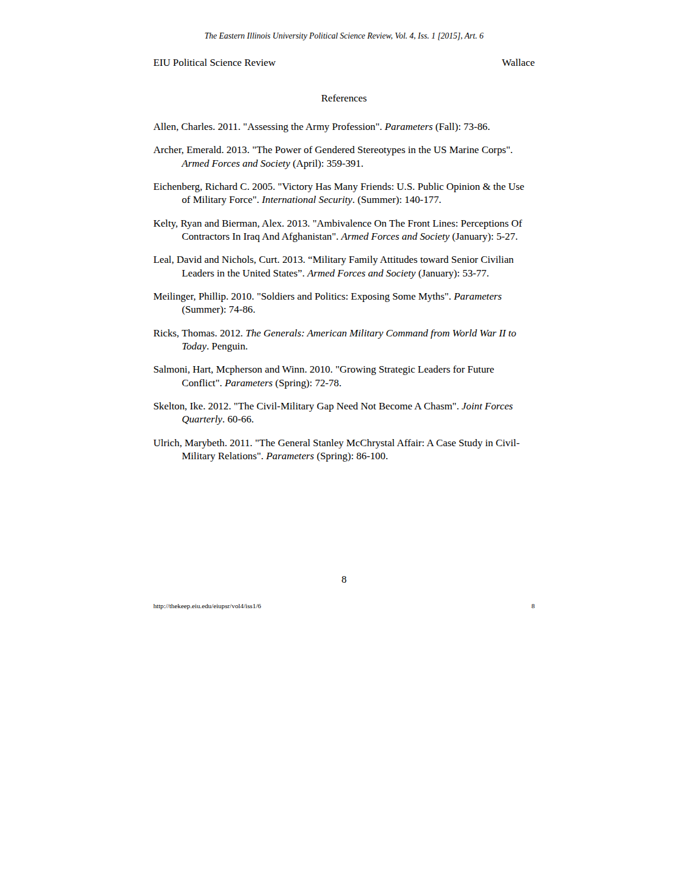The Eastern Illinois University Political Science Review, Vol. 4, Iss. 1 [2015], Art. 6
EIU Political Science Review Wallace
References
Allen, Charles. 2011. "Assessing the Army Profession". Parameters (Fall): 73-86.
Archer, Emerald. 2013. "The Power of Gendered Stereotypes in the US Marine Corps". Armed Forces and Society (April): 359-391.
Eichenberg, Richard C. 2005. "Victory Has Many Friends: U.S. Public Opinion & the Use of Military Force". International Security. (Summer): 140-177.
Kelty, Ryan and Bierman, Alex. 2013. "Ambivalence On The Front Lines: Perceptions Of Contractors In Iraq And Afghanistan". Armed Forces and Society (January): 5-27.
Leal, David and Nichols, Curt. 2013. “Military Family Attitudes toward Senior Civilian Leaders in the United States”. Armed Forces and Society (January): 53-77.
Meilinger, Phillip. 2010. "Soldiers and Politics: Exposing Some Myths". Parameters (Summer): 74-86.
Ricks, Thomas. 2012. The Generals: American Military Command from World War II to Today. Penguin.
Salmoni, Hart, Mcpherson and Winn. 2010. "Growing Strategic Leaders for Future Conflict". Parameters (Spring): 72-78.
Skelton, Ike. 2012. "The Civil-Military Gap Need Not Become A Chasm". Joint Forces Quarterly. 60-66.
Ulrich, Marybeth. 2011. "The General Stanley McChrystal Affair: A Case Study in Civil-Military Relations". Parameters (Spring): 86-100.
8
http://thekeep.eiu.edu/eiupsr/vol4/iss1/6 8